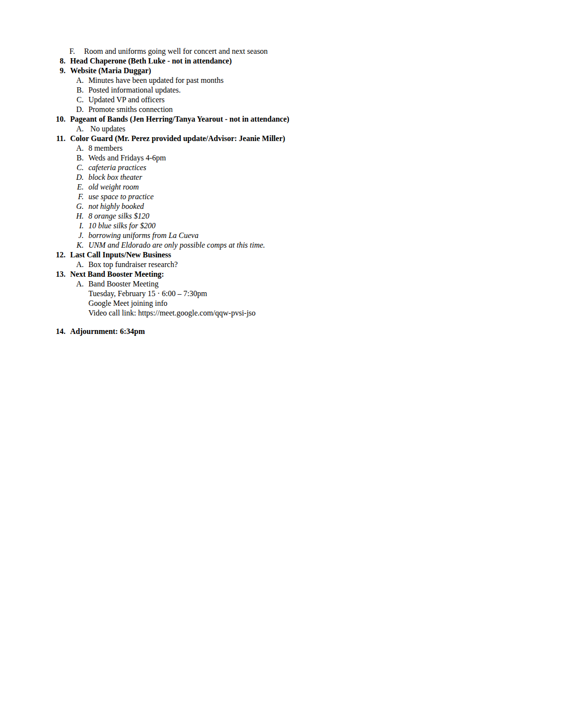Room and uniforms going well for concert and next season
Head Chaperone (Beth Luke - not in attendance)
Website (Maria Duggar)
Minutes have been updated for past months
Posted informational updates.
Updated VP and officers
Promote smiths connection
Pageant of Bands (Jen Herring/Tanya Yearout - not in attendance)
No updates
Color Guard (Mr. Perez provided update/Advisor: Jeanie Miller)
8 members
Weds and Fridays 4-6pm
cafeteria practices
block box theater
old weight room
use space to practice
not highly booked
8 orange silks $120
10 blue silks for $200
borrowing uniforms from La Cueva
UNM and Eldorado are only possible comps at this time.
Last Call Inputs/New Business
Box top fundraiser research?
Next Band Booster Meeting:
Band Booster Meeting
Tuesday, February 15 · 6:00 – 7:30pm
Google Meet joining info
Video call link: https://meet.google.com/qqw-pvsi-jso
Adjournment: 6:34pm